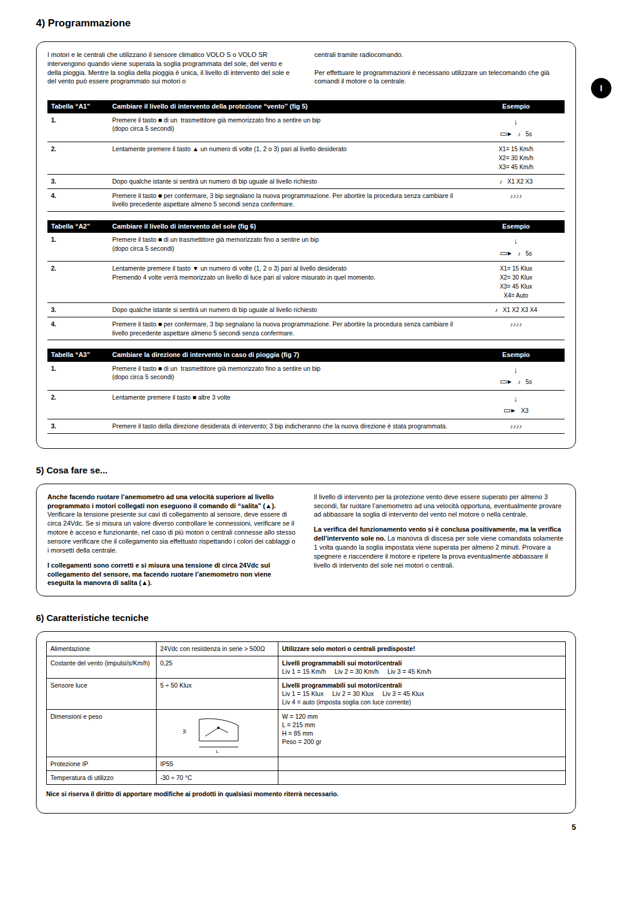4) Programmazione
I
I motori e le centrali che utilizzano il sensore climatico VOLO S o VOLO SR intervengono quando viene superata la soglia programmata del sole, del vento e della pioggia. Mentre la soglia della pioggia è unica, il livello di intervento del sole e del vento può essere programmato sui motori o
centrali tramite radiocomando.
Per effettuare le programmazioni è necessario utilizzare un telecomando che già comandi il motore o la centrale.
| Tabella “A1” | Cambiare il livello di intervento della protezione “vento” (fig 5) | Esempio |
| --- | --- | --- |
| 1. | Premere il tasto ■ di un trasmettitore già memorizzato fino a sentire un bip (dopo circa 5 secondi) | ↓ ▭▸ ♪ 5s |
| 2. | Lentamente premere il tasto ▲ un numero di volte (1, 2 o 3) pari al livello desiderato | X1= 15 Km/h X2= 30 Km/h X3= 45 Km/h |
| 3. | Dopo qualche istante si sentirà un numero di bip uguale al livello richiesto | ♪ X1 X2 X3 |
| 4. | Premere il tasto ■ per confermare, 3 bip segnalano la nuova programmazione. Per abortire la procedura senza cambiare il livello precedente aspettare almeno 5 secondi senza confermare. | ♪♪♪♪ |
| Tabella “A2” | Cambiare il livello di intervento del sole (fig 6) | Esempio |
| --- | --- | --- |
| 1. | Premere il tasto ■ di un trasmettitore già memorizzato fino a sentire un bip (dopo circa 5 secondi) | ↓ ▭▸ ♪ 5s |
| 2. | Lentamente premere il tasto ▼ un numero di volte (1, 2 o 3) pari al livello desiderato Premendo 4 volte verrà memorizzato un livello di luce pari al valore misurato in quel momento. | X1= 15 Klux X2= 30 Klux X3= 45 Klux X4= Auto |
| 3. | Dopo qualche istante si sentirà un numero di bip uguale al livello richiesto | ♪ X1 X2 X3 X4 |
| 4. | Premere il tasto ■ per confermare, 3 bip segnalano la nuova programmazione. Per abortire la procedura senza cambiare il livello precedente aspettare almeno 5 secondi senza confermare. | ♪♪♪♪ |
| Tabella “A3” | Cambiare la direzione di intervento in caso di pioggia (fig 7) | Esempio |
| --- | --- | --- |
| 1. | Premere il tasto ■ di un trasmettitore già memorizzato fino a sentire un bip (dopo circa 5 secondi) | ↓ ▭▸ ♪ 5s |
| 2. | Lentamente premere il tasto ■ altre 3 volte | ↓ ▭▸ X3 |
| 3. | Premere il tasto della direzione desiderata di intervento; 3 bip indicheranno che la nuova direzione è stata programmata. | ♪♪♪♪ |
5) Cosa fare se...
Anche facendo ruotare l’anemometro ad una velocità superiore al livello programmato i motori collegati non eseguono il comando di “salita” (▲). Verificare la tensione presente sui cavi di collegamento al sensore, deve essere di circa 24Vdc. Se si misura un valore diverso controllare le connessioni, verificare se il motore è acceso e funzionante, nel caso di più motori o centrali connesse allo stesso sensore verificare che il collegamento sia effettuato rispettando i colori dei cablaggi o i morsetti della centrale.
I collegamenti sono corretti e si misura una tensione di circa 24Vdc sul collegamento del sensore, ma facendo ruotare l’anemometro non viene eseguita la manovra di salita (▲).
Il livello di intervento per la protezione vento deve essere superato per almeno 3 secondi, far ruotare l’anemometro ad una velocità opportuna, eventualmente provare ad abbassare la soglia di intervento del vento nel motore o nella centrale.
La verifica del funzionamento vento si è conclusa positivamente, ma la verifica dell’intervento sole no. La manovra di discesa per sole viene comandata solamente 1 volta quando la soglia impostata viene superata per almeno 2 minuti. Provare a spegnere e riaccendere il motore e ripetere la prova eventualmente abbassare il livello di intervento del sole nei motori o centrali.
6) Caratteristiche tecniche
| Alimentazione | 24Vdc con resistenza in serie > 500Ω | Utilizzare solo motori o centrali predisposte! |
| Costante del vento (impulsi/s/Km/h) | 0,25 | Livelli programmabili sui motori/centrali Liv 1 = 15 Km/h Liv 2 = 30 Km/h Liv 3 = 45 Km/h |
| Sensore luce | 5 ÷ 50 Klux | Livelli programmabili sui motori/centrali Liv 1 = 15 Klux Liv 2 = 30 Klux Liv 3 = 45 Klux Liv 4 = auto (imposta soglia con luce corrente) |
| Dimensioni e peso | W L | W = 120 mm L = 215 mm H = 85 mm Peso = 200 gr |
| Protezione IP | IP55 | |
| Temperatura di utilizzo | -30 ÷ 70 °C | |
Nice si riserva il diritto di apportare modifiche ai prodotti in qualsiasi momento riterrà necessario.
5